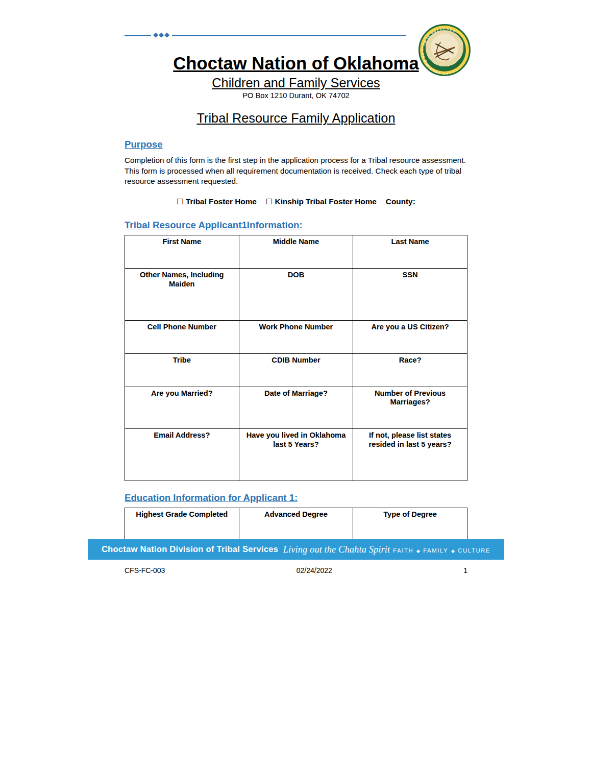◆◆◆
T H E G R E A T S E A L O F T H E C H O C T A W N A T I O N
Choctaw Nation of Oklahoma
Children and Family Services
PO Box 1210 Durant, OK 74702
Tribal Resource Family Application
Purpose
Completion of this form is the first step in the application process for a Tribal resource assessment. This form is processed when all requirement documentation is received. Check each type of tribal resource assessment requested.
☐Tribal Foster Home ☐Kinship Tribal Foster Home County:
Tribal Resource Applicant1Information:
| First Name | Middle Name | Last Name |
| --- | --- | --- |
| Other Names, Including Maiden | DOB | SSN |
| Cell Phone Number | Work Phone Number | Are you a US Citizen? |
| Tribe | CDIB Number | Race? |
| Are you Married? | Date of Marriage? | Number of Previous Marriages? |
| Email Address? | Have you lived in Oklahoma last 5 Years? | If not, please list states resided in last 5 years? |
Education Information for Applicant 1:
| Highest Grade Completed | Advanced Degree | Type of Degree |
| --- | --- | --- |
Choctaw Nation Division of Tribal Services
Living out the Chahta Spirit Faith◆ Family◆ Culture
CFS-FC-003
02/24/2022
1